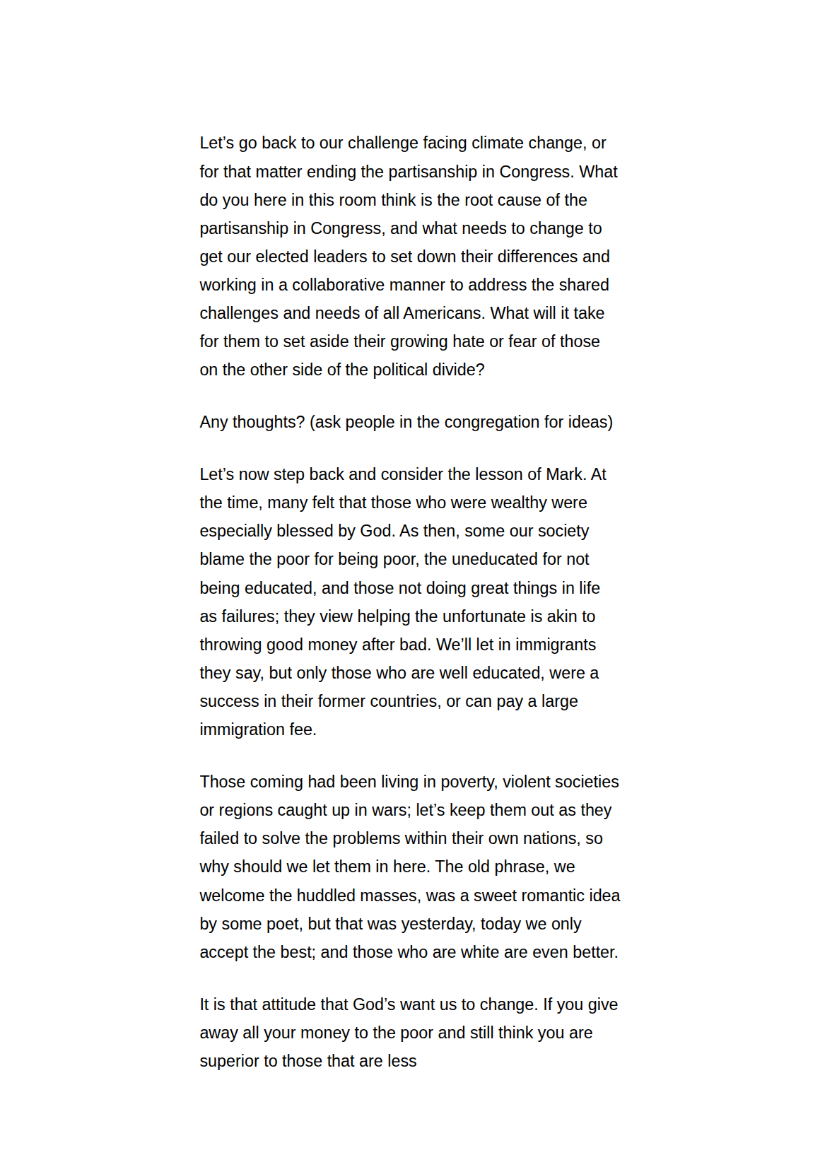Let’s go back to our challenge facing climate change, or for that matter ending the partisanship in Congress. What do you here in this room think is the root cause of the partisanship in Congress, and what needs to change to get our elected leaders to set down their differences and working in a collaborative manner to address the shared challenges and needs of all Americans. What will it take for them to set aside their growing hate or fear of those on the other side of the political divide?
Any thoughts? (ask people in the congregation for ideas)
Let’s now step back and consider the lesson of Mark. At the time, many felt that those who were wealthy were especially blessed by God. As then, some our society blame the poor for being poor, the uneducated for not being educated, and those not doing great things in life as failures; they view helping the unfortunate is akin to throwing good money after bad. We’ll let in immigrants they say, but only those who are well educated, were a success in their former countries, or can pay a large immigration fee.
Those coming had been living in poverty, violent societies or regions caught up in wars; let’s keep them out as they failed to solve the problems within their own nations, so why should we let them in here. The old phrase, we welcome the huddled masses, was a sweet romantic idea by some poet, but that was yesterday, today we only accept the best; and those who are white are even better.
It is that attitude that God’s want us to change. If you give away all your money to the poor and still think you are superior to those that are less